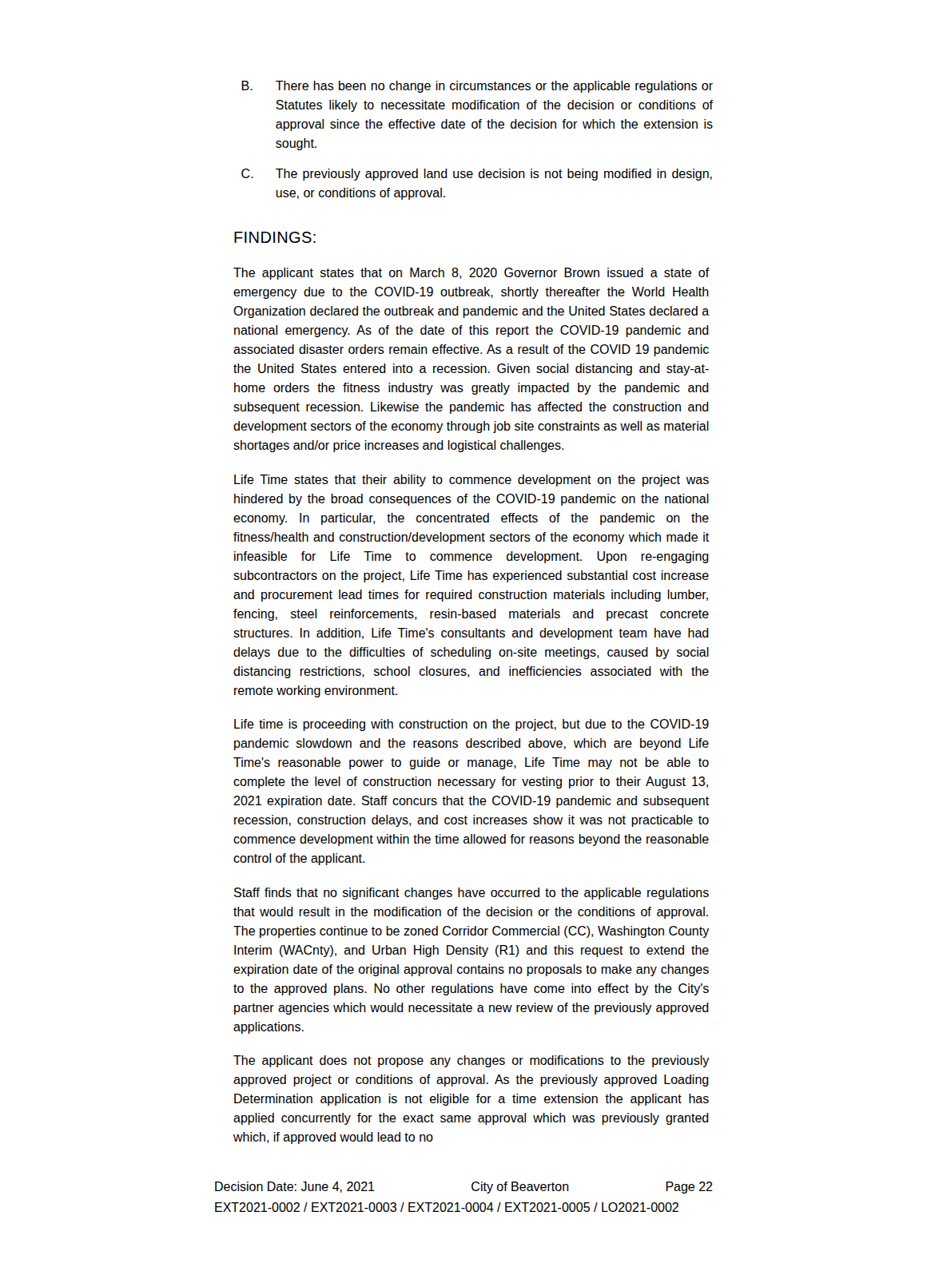B. There has been no change in circumstances or the applicable regulations or Statutes likely to necessitate modification of the decision or conditions of approval since the effective date of the decision for which the extension is sought.
C. The previously approved land use decision is not being modified in design, use, or conditions of approval.
FINDINGS:
The applicant states that on March 8, 2020 Governor Brown issued a state of emergency due to the COVID-19 outbreak, shortly thereafter the World Health Organization declared the outbreak and pandemic and the United States declared a national emergency. As of the date of this report the COVID-19 pandemic and associated disaster orders remain effective. As a result of the COVID 19 pandemic the United States entered into a recession. Given social distancing and stay-at-home orders the fitness industry was greatly impacted by the pandemic and subsequent recession. Likewise the pandemic has affected the construction and development sectors of the economy through job site constraints as well as material shortages and/or price increases and logistical challenges.
Life Time states that their ability to commence development on the project was hindered by the broad consequences of the COVID-19 pandemic on the national economy. In particular, the concentrated effects of the pandemic on the fitness/health and construction/development sectors of the economy which made it infeasible for Life Time to commence development. Upon re-engaging subcontractors on the project, Life Time has experienced substantial cost increase and procurement lead times for required construction materials including lumber, fencing, steel reinforcements, resin-based materials and precast concrete structures. In addition, Life Time's consultants and development team have had delays due to the difficulties of scheduling on-site meetings, caused by social distancing restrictions, school closures, and inefficiencies associated with the remote working environment.
Life time is proceeding with construction on the project, but due to the COVID-19 pandemic slowdown and the reasons described above, which are beyond Life Time's reasonable power to guide or manage, Life Time may not be able to complete the level of construction necessary for vesting prior to their August 13, 2021 expiration date. Staff concurs that the COVID-19 pandemic and subsequent recession, construction delays, and cost increases show it was not practicable to commence development within the time allowed for reasons beyond the reasonable control of the applicant.
Staff finds that no significant changes have occurred to the applicable regulations that would result in the modification of the decision or the conditions of approval. The properties continue to be zoned Corridor Commercial (CC), Washington County Interim (WACnty), and Urban High Density (R1) and this request to extend the expiration date of the original approval contains no proposals to make any changes to the approved plans. No other regulations have come into effect by the City's partner agencies which would necessitate a new review of the previously approved applications.
The applicant does not propose any changes or modifications to the previously approved project or conditions of approval. As the previously approved Loading Determination application is not eligible for a time extension the applicant has applied concurrently for the exact same approval which was previously granted which, if approved would lead to no
Decision Date: June 4, 2021 City of Beaverton Page 22
EXT2021-0002 / EXT2021-0003 / EXT2021-0004 / EXT2021-0005 / LO2021-0002